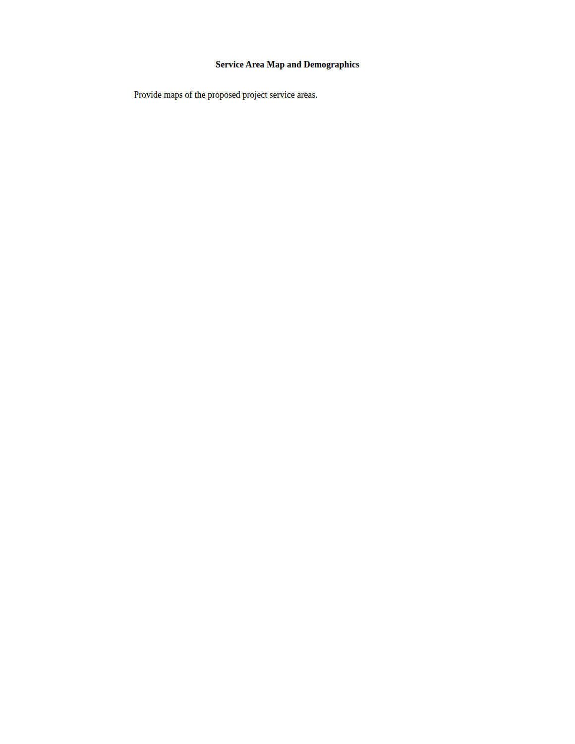Service Area Map and Demographics
Provide maps of the proposed project service areas.